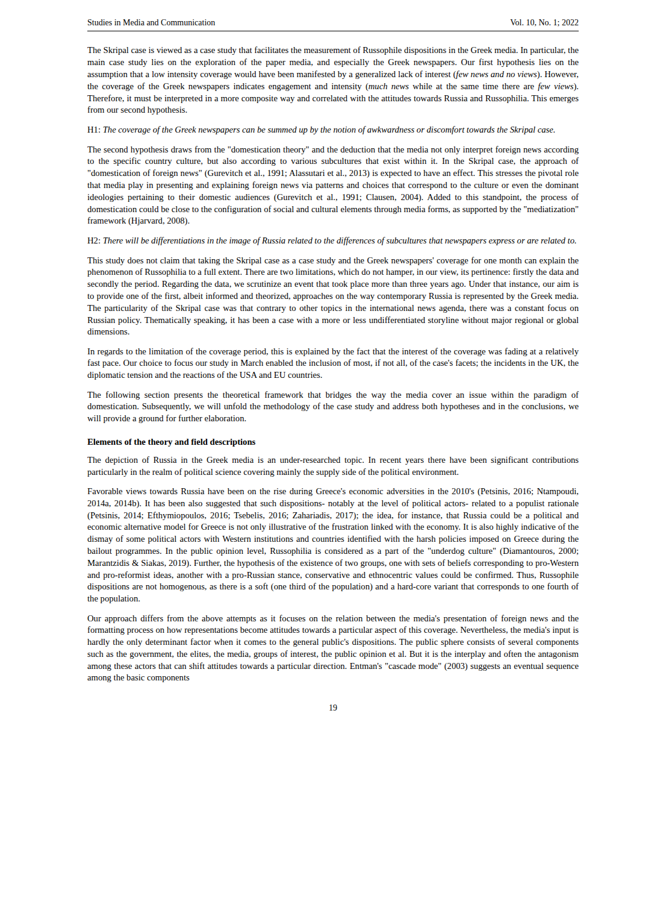Studies in Media and Communication Vol. 10, No. 1; 2022
The Skripal case is viewed as a case study that facilitates the measurement of Russophile dispositions in the Greek media. In particular, the main case study lies on the exploration of the paper media, and especially the Greek newspapers. Our first hypothesis lies on the assumption that a low intensity coverage would have been manifested by a generalized lack of interest (few news and no views). However, the coverage of the Greek newspapers indicates engagement and intensity (much news while at the same time there are few views). Therefore, it must be interpreted in a more composite way and correlated with the attitudes towards Russia and Russophilia. This emerges from our second hypothesis.
H1: The coverage of the Greek newspapers can be summed up by the notion of awkwardness or discomfort towards the Skripal case.
The second hypothesis draws from the "domestication theory" and the deduction that the media not only interpret foreign news according to the specific country culture, but also according to various subcultures that exist within it. In the Skripal case, the approach of "domestication of foreign news" (Gurevitch et al., 1991; Alassutari et al., 2013) is expected to have an effect. This stresses the pivotal role that media play in presenting and explaining foreign news via patterns and choices that correspond to the culture or even the dominant ideologies pertaining to their domestic audiences (Gurevitch et al., 1991; Clausen, 2004). Added to this standpoint, the process of domestication could be close to the configuration of social and cultural elements through media forms, as supported by the "mediatization" framework (Hjarvard, 2008).
H2: There will be differentiations in the image of Russia related to the differences of subcultures that newspapers express or are related to.
This study does not claim that taking the Skripal case as a case study and the Greek newspapers' coverage for one month can explain the phenomenon of Russophilia to a full extent. There are two limitations, which do not hamper, in our view, its pertinence: firstly the data and secondly the period. Regarding the data, we scrutinize an event that took place more than three years ago. Under that instance, our aim is to provide one of the first, albeit informed and theorized, approaches on the way contemporary Russia is represented by the Greek media. The particularity of the Skripal case was that contrary to other topics in the international news agenda, there was a constant focus on Russian policy. Thematically speaking, it has been a case with a more or less undifferentiated storyline without major regional or global dimensions.
In regards to the limitation of the coverage period, this is explained by the fact that the interest of the coverage was fading at a relatively fast pace. Our choice to focus our study in March enabled the inclusion of most, if not all, of the case's facets; the incidents in the UK, the diplomatic tension and the reactions of the USA and EU countries.
The following section presents the theoretical framework that bridges the way the media cover an issue within the paradigm of domestication. Subsequently, we will unfold the methodology of the case study and address both hypotheses and in the conclusions, we will provide a ground for further elaboration.
Elements of the theory and field descriptions
The depiction of Russia in the Greek media is an under-researched topic. In recent years there have been significant contributions particularly in the realm of political science covering mainly the supply side of the political environment.
Favorable views towards Russia have been on the rise during Greece's economic adversities in the 2010's (Petsinis, 2016; Ntampoudi, 2014a, 2014b). It has been also suggested that such dispositions- notably at the level of political actors- related to a populist rationale (Petsinis, 2014; Efthymiopoulos, 2016; Tsebelis, 2016; Zahariadis, 2017); the idea, for instance, that Russia could be a political and economic alternative model for Greece is not only illustrative of the frustration linked with the economy. It is also highly indicative of the dismay of some political actors with Western institutions and countries identified with the harsh policies imposed on Greece during the bailout programmes. In the public opinion level, Russophilia is considered as a part of the "underdog culture" (Diamantouros, 2000; Marantzidis & Siakas, 2019). Further, the hypothesis of the existence of two groups, one with sets of beliefs corresponding to pro-Western and pro-reformist ideas, another with a pro-Russian stance, conservative and ethnocentric values could be confirmed. Thus, Russophile dispositions are not homogenous, as there is a soft (one third of the population) and a hard-core variant that corresponds to one fourth of the population.
Our approach differs from the above attempts as it focuses on the relation between the media's presentation of foreign news and the formatting process on how representations become attitudes towards a particular aspect of this coverage. Nevertheless, the media's input is hardly the only determinant factor when it comes to the general public's dispositions. The public sphere consists of several components such as the government, the elites, the media, groups of interest, the public opinion et al. But it is the interplay and often the antagonism among these actors that can shift attitudes towards a particular direction. Entman's "cascade mode" (2003) suggests an eventual sequence among the basic components
19